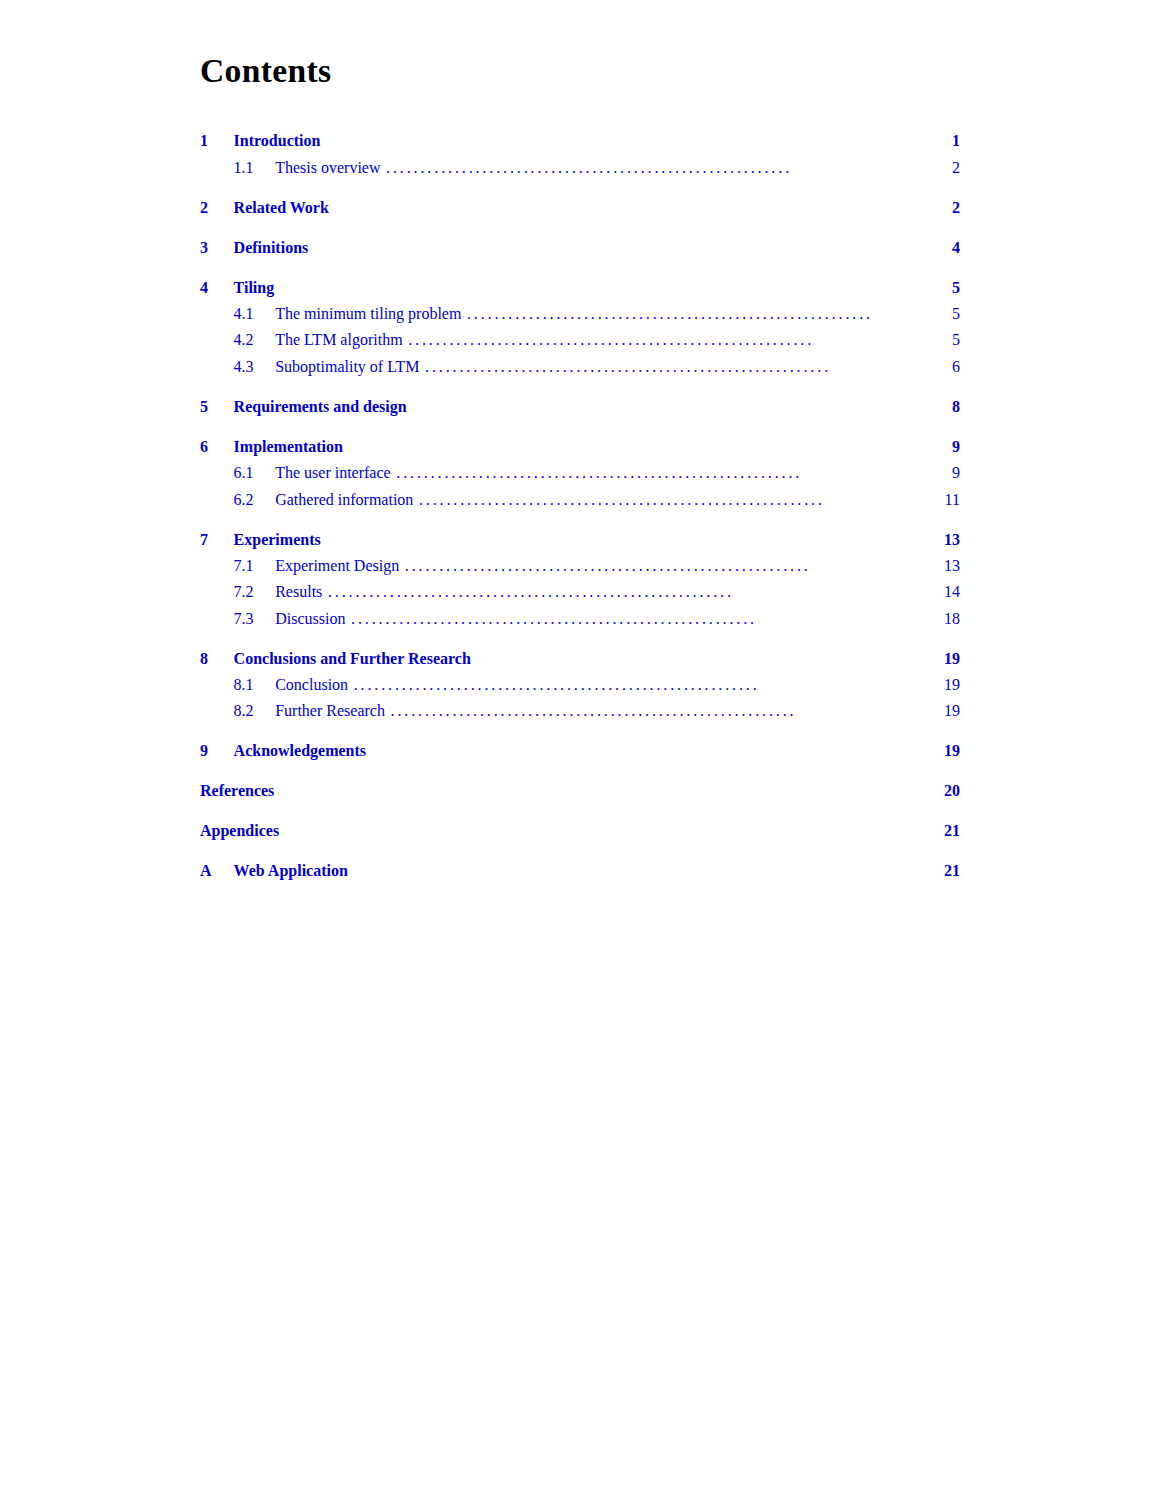Contents
1 Introduction ........................................... 1
1.1 Thesis overview ........................................................... 2
2 Related Work ........................................... 2
3 Definitions ........................................... 4
4 Tiling ........................................... 5
4.1 The minimum tiling problem ........................................................... 5
4.2 The LTM algorithm ........................................................... 5
4.3 Suboptimality of LTM ........................................................... 6
5 Requirements and design ........................................... 8
6 Implementation ........................................... 9
6.1 The user interface ........................................................... 9
6.2 Gathered information ........................................................... 11
7 Experiments ........................................... 13
7.1 Experiment Design ........................................................... 13
7.2 Results ........................................................... 14
7.3 Discussion ........................................................... 18
8 Conclusions and Further Research ........................................... 19
8.1 Conclusion ........................................................... 19
8.2 Further Research ........................................................... 19
9 Acknowledgements ........................................... 19
References ........................................... 20
Appendices ........................................... 21
A Web Application ........................................... 21